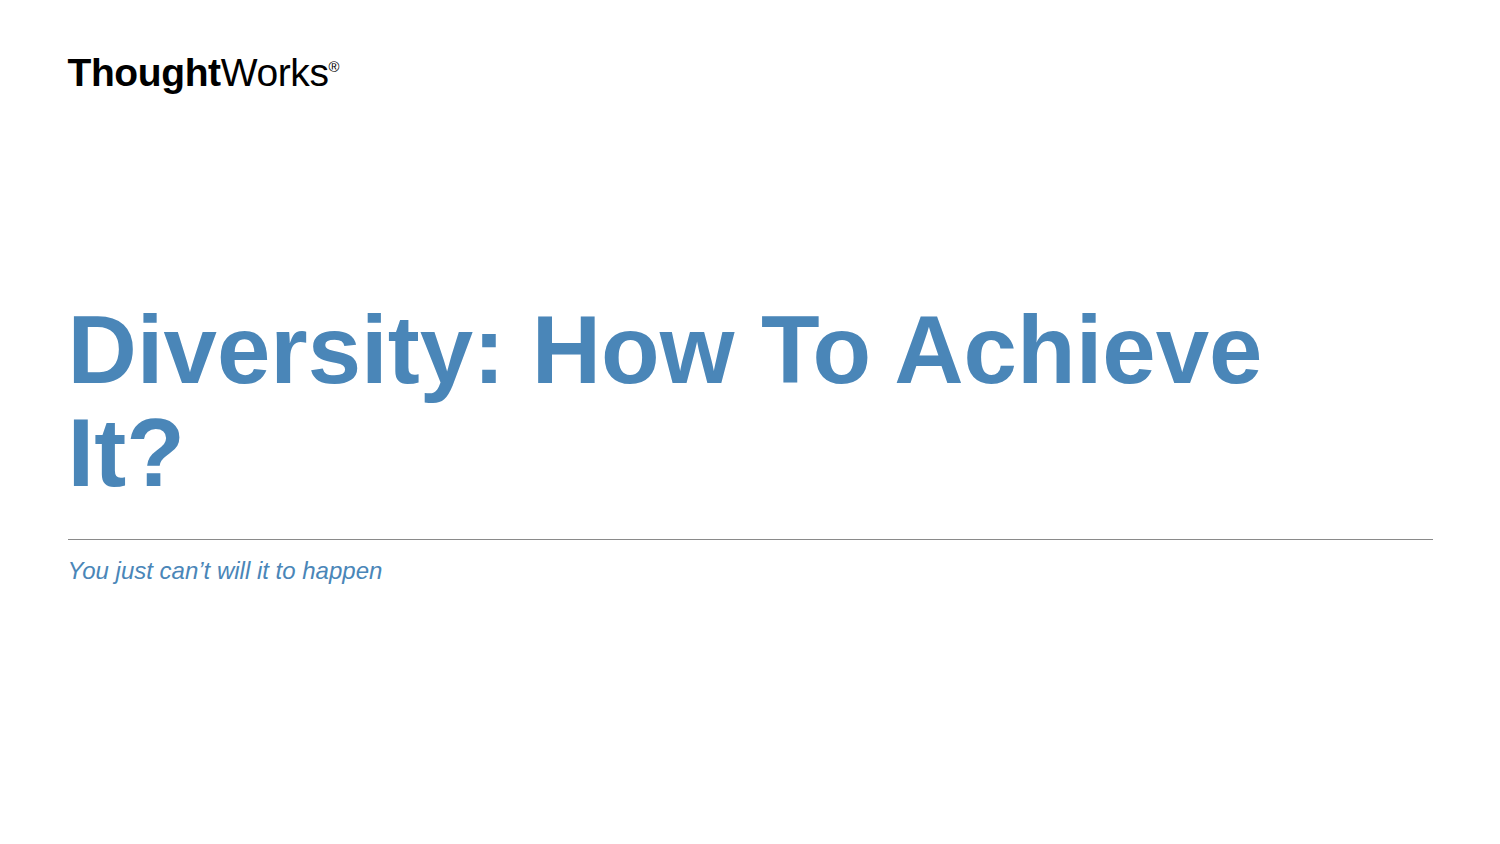Thought Works®
Diversity: How To Achieve It?
You just can’t will it to happen